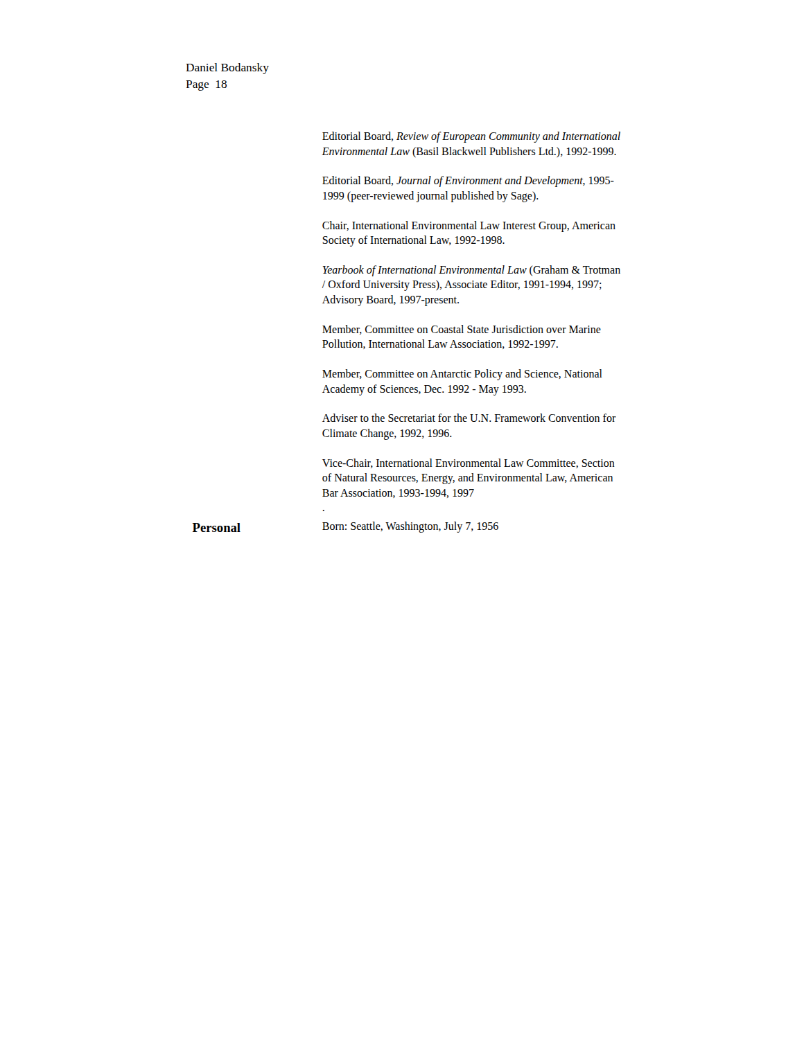Daniel Bodansky
Page 18
Editorial Board, Review of European Community and International Environmental Law (Basil Blackwell Publishers Ltd.), 1992-1999.
Editorial Board, Journal of Environment and Development, 1995-1999 (peer-reviewed journal published by Sage).
Chair, International Environmental Law Interest Group, American Society of International Law, 1992-1998.
Yearbook of International Environmental Law (Graham & Trotman / Oxford University Press), Associate Editor, 1991-1994, 1997; Advisory Board, 1997-present.
Member, Committee on Coastal State Jurisdiction over Marine Pollution, International Law Association, 1992-1997.
Member, Committee on Antarctic Policy and Science, National Academy of Sciences, Dec. 1992 - May 1993.
Adviser to the Secretariat for the U.N. Framework Convention for Climate Change, 1992, 1996.
Vice-Chair, International Environmental Law Committee, Section of Natural Resources, Energy, and Environmental Law, American Bar Association, 1993-1994, 1997
.
Personal
Born: Seattle, Washington, July 7, 1956